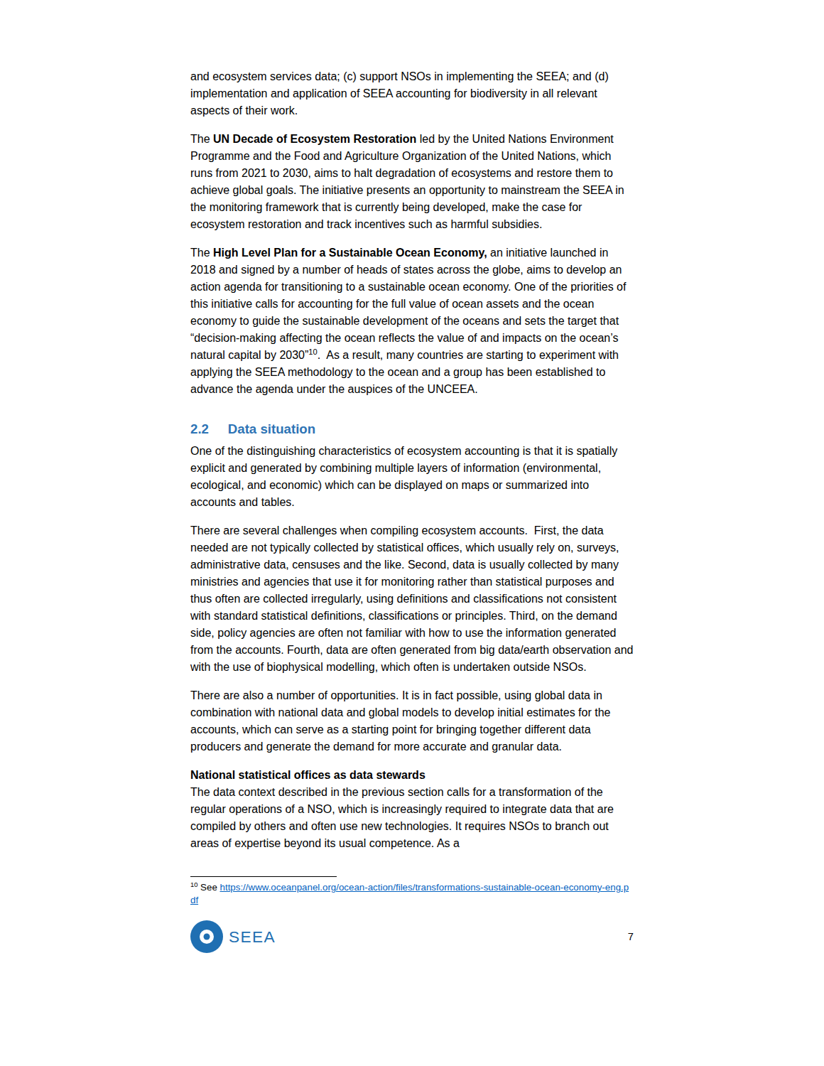and ecosystem services data; (c) support NSOs in implementing the SEEA; and (d) implementation and application of SEEA accounting for biodiversity in all relevant aspects of their work.
The UN Decade of Ecosystem Restoration led by the United Nations Environment Programme and the Food and Agriculture Organization of the United Nations, which runs from 2021 to 2030, aims to halt degradation of ecosystems and restore them to achieve global goals. The initiative presents an opportunity to mainstream the SEEA in the monitoring framework that is currently being developed, make the case for ecosystem restoration and track incentives such as harmful subsidies.
The High Level Plan for a Sustainable Ocean Economy, an initiative launched in 2018 and signed by a number of heads of states across the globe, aims to develop an action agenda for transitioning to a sustainable ocean economy. One of the priorities of this initiative calls for accounting for the full value of ocean assets and the ocean economy to guide the sustainable development of the oceans and sets the target that “decision-making affecting the ocean reflects the value of and impacts on the ocean’s natural capital by 2030”10. As a result, many countries are starting to experiment with applying the SEEA methodology to the ocean and a group has been established to advance the agenda under the auspices of the UNCEEA.
2.2 Data situation
One of the distinguishing characteristics of ecosystem accounting is that it is spatially explicit and generated by combining multiple layers of information (environmental, ecological, and economic) which can be displayed on maps or summarized into accounts and tables.
There are several challenges when compiling ecosystem accounts. First, the data needed are not typically collected by statistical offices, which usually rely on, surveys, administrative data, censuses and the like. Second, data is usually collected by many ministries and agencies that use it for monitoring rather than statistical purposes and thus often are collected irregularly, using definitions and classifications not consistent with standard statistical definitions, classifications or principles. Third, on the demand side, policy agencies are often not familiar with how to use the information generated from the accounts. Fourth, data are often generated from big data/earth observation and with the use of biophysical modelling, which often is undertaken outside NSOs.
There are also a number of opportunities. It is in fact possible, using global data in combination with national data and global models to develop initial estimates for the accounts, which can serve as a starting point for bringing together different data producers and generate the demand for more accurate and granular data.
National statistical offices as data stewards
The data context described in the previous section calls for a transformation of the regular operations of a NSO, which is increasingly required to integrate data that are compiled by others and often use new technologies. It requires NSOs to branch out areas of expertise beyond its usual competence. As a
10 See https://www.oceanpanel.org/ocean-action/files/transformations-sustainable-ocean-economy-eng.pdf
SEEA
7